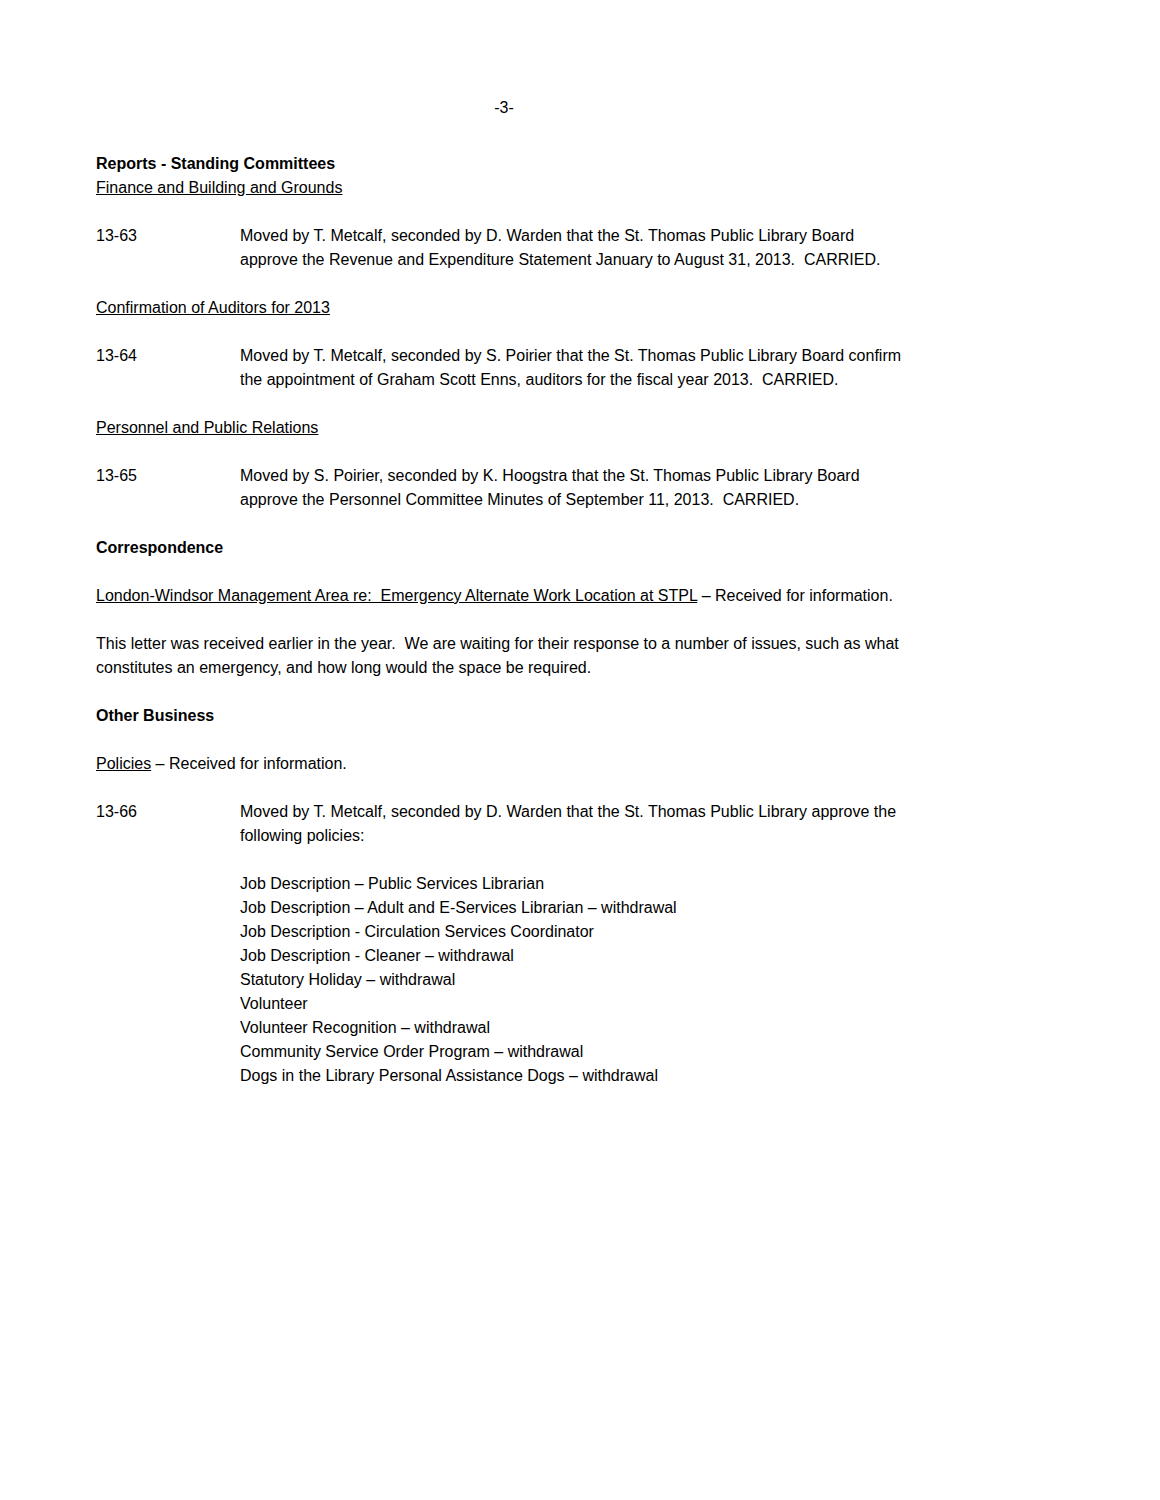-3-
Reports - Standing Committees
Finance and Building and Grounds
13-63
Moved by T. Metcalf, seconded by D. Warden that the St. Thomas Public Library Board approve the Revenue and Expenditure Statement January to August 31, 2013. CARRIED.
Confirmation of Auditors for 2013
13-64
Moved by T. Metcalf, seconded by S. Poirier that the St. Thomas Public Library Board confirm the appointment of Graham Scott Enns, auditors for the fiscal year 2013. CARRIED.
Personnel and Public Relations
13-65
Moved by S. Poirier, seconded by K. Hoogstra that the St. Thomas Public Library Board approve the Personnel Committee Minutes of September 11, 2013. CARRIED.
Correspondence
London-Windsor Management Area re: Emergency Alternate Work Location at STPL – Received for information.
This letter was received earlier in the year. We are waiting for their response to a number of issues, such as what constitutes an emergency, and how long would the space be required.
Other Business
Policies – Received for information.
13-66
Moved by T. Metcalf, seconded by D. Warden that the St. Thomas Public Library approve the following policies:
Job Description – Public Services Librarian
Job Description – Adult and E-Services Librarian – withdrawal
Job Description - Circulation Services Coordinator
Job Description - Cleaner – withdrawal
Statutory Holiday – withdrawal
Volunteer
Volunteer Recognition – withdrawal
Community Service Order Program – withdrawal
Dogs in the Library Personal Assistance Dogs – withdrawal